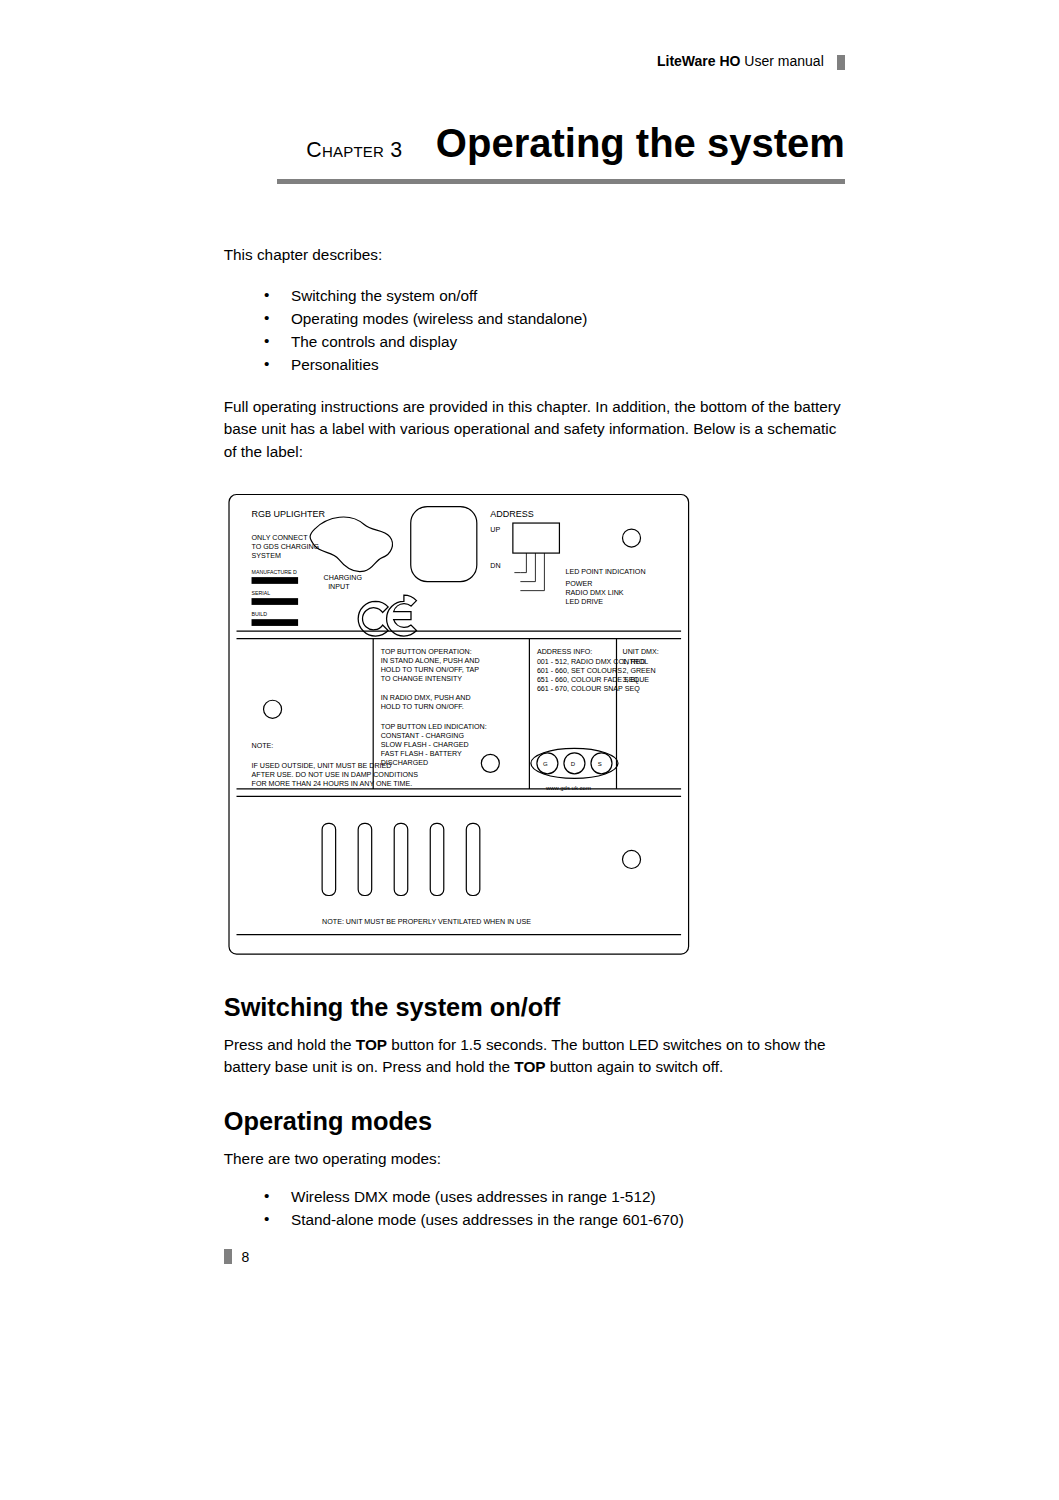LiteWare HO User manual
Chapter 3
Operating the system
This chapter describes:
Switching the system on/off
Operating modes (wireless and standalone)
The controls and display
Personalities
Full operating instructions are provided in this chapter. In addition, the bottom of the battery base unit has a label with various operational and safety information. Below is a schematic of the label:
RGB UPLIGHTER ONLY CONNECT TO GDS CHARGING SYSTEM MANUFACTURE D SERIAL BUILD CHARGING INPUT ADDRESS UP DN LED POINT INDICATION POWER RADIO DMX LINK LED DRIVE TOP BUTTON OPERATION: IN STAND ALONE, PUSH AND HOLD TO TURN ON/OFF, TAP TO CHANGE INTENSITY IN RADIO DMX, PUSH AND HOLD TO TURN ON/OFF. TOP BUTTON LED INDICATION: CONSTANT - CHARGING SLOW FLASH - CHARGED FAST FLASH - BATTERY DISCHARGED ADDRESS INFO: 001 - 512, RADIO DMX CONTROL 601 - 660, SET COLOURS 651 - 660, COLOUR FADE SEQ 661 - 670, COLOUR SNAP SEQ UNIT DMX: 1, RED 2, GREEN 3, BLUE NOTE: IF USED OUTSIDE, UNIT MUST BE DRIED AFTER USE. DO NOT USE IN DAMP CONDITIONS FOR MORE THAN 24 HOURS IN ANY ONE TIME. G D S www.gds.uk.com NOTE: UNIT MUST BE PROPERLY VENTILATED WHEN IN USE
Switching the system on/off
Press and hold the TOP button for 1.5 seconds. The button LED switches on to show the battery base unit is on. Press and hold the TOP button again to switch off.
Operating modes
There are two operating modes:
Wireless DMX mode (uses addresses in range 1-512)
Stand-alone mode (uses addresses in the range 601-670)
8